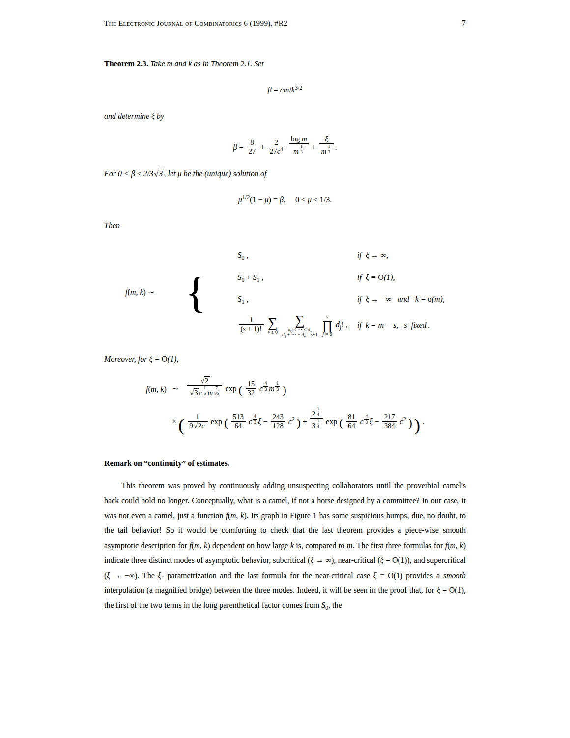The Electronic Journal of Combinatorics 6 (1999), #R2 7
Theorem 2.3. Take m and k as in Theorem 2.1. Set
β = cm/k3/2
and determine ξ by
β = 827 + 227c4 log m m13 + ξm13.
For 0 < β ≤ 2/33, let μ be the (unique) solution of
μ1/2(1 − μ) = β, 0 < μ ≤ 1/3.
Then
| f ( m , k ) ∼ | { | S 0 , | if ξ → ∞, |
| S 0 + S 1 , | if ξ = O (1), |
| S 1 , | if ξ → −∞ and k = o ( m ), |
| 1 ( s + 1)! ∑ v ≥ 0 ∑ d 0 < ⋯ < d v d 0 + ⋯ + d v = s +1 v ∏ j = 0 d j ! , | if k = m − s , s fixed . |
Moreover, for ξ = O(1),
f(m, k)
∼ 23 c16m796 exp ( 1532 c43m13 )
× ( 192c exp ( 51364 c43ξ − 243128 c2 ) + 214314 exp ( 8164 c43ξ − 217384 c2 ) ) .
Remark on “continuity” of estimates.
This theorem was proved by continuously adding unsuspecting collaborators until the proverbial camel's back could hold no longer. Conceptually, what is a camel, if not a horse designed by a committee? In our case, it was not even a camel, just a function f(m, k). Its graph in Figure 1 has some suspicious humps, due, no doubt, to the tail behavior! So it would be comforting to check that the last theorem provides a piece-wise smooth asymptotic description for f(m, k) dependent on how large k is, compared to m. The first three formulas for f(m, k) indicate three distinct modes of asymptotic behavior, subcritical (ξ → ∞), near-critical (ξ = O(1)), and supercritical (ξ → −∞). The ξ- parametrization and the last formula for the near-critical case ξ = O(1) provides a smooth interpolation (a magnified bridge) between the three modes. Indeed, it will be seen in the proof that, for ξ = O(1), the first of the two terms in the long parenthetical factor comes from S0, the